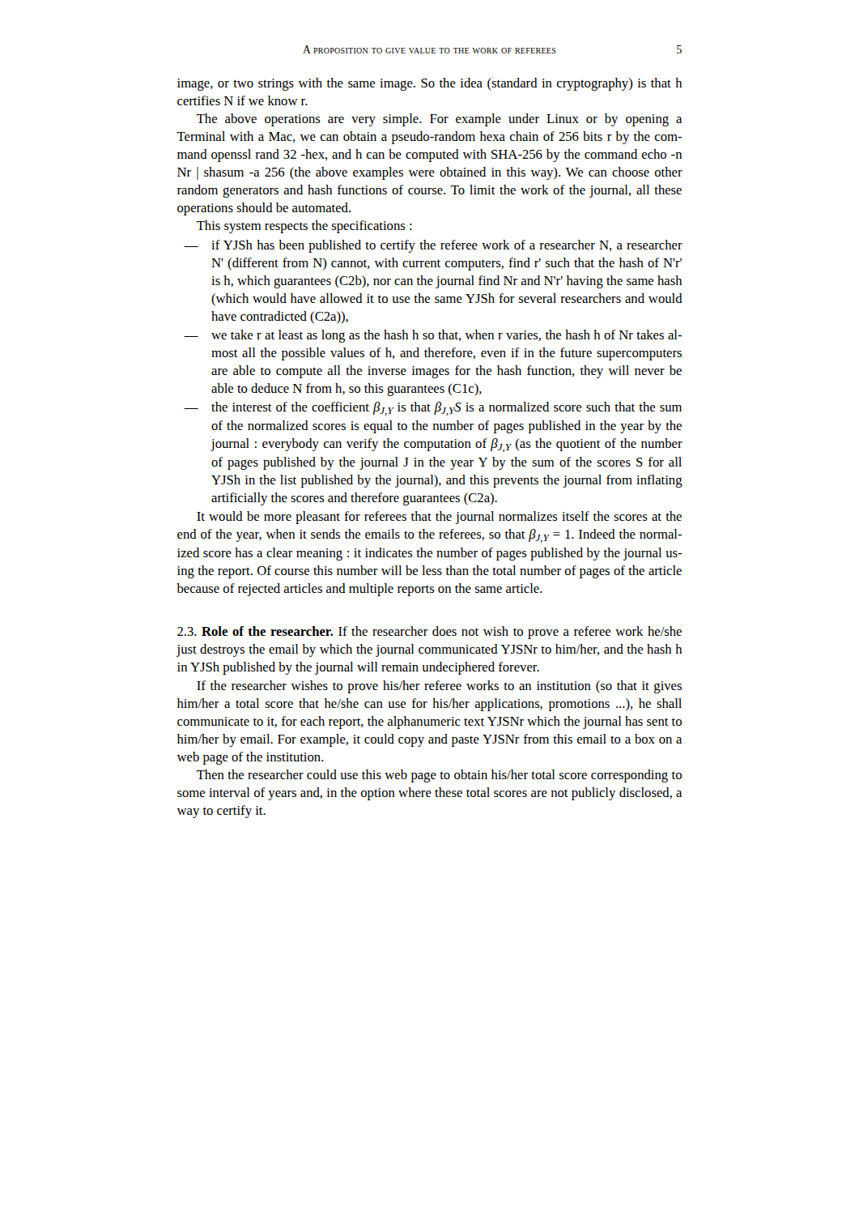A proposition to give value to the work of referees 5
image, or two strings with the same image. So the idea (standard in cryptography) is that h certifies N if we know r.
The above operations are very simple. For example under Linux or by opening a Terminal with a Mac, we can obtain a pseudo-random hexa chain of 256 bits r by the command openssl rand 32 -hex, and h can be computed with SHA-256 by the command echo -n Nr | shasum -a 256 (the above examples were obtained in this way). We can choose other random generators and hash functions of course. To limit the work of the journal, all these operations should be automated.
This system respects the specifications :
if YJSh has been published to certify the referee work of a researcher N, a researcher N' (different from N) cannot, with current computers, find r' such that the hash of N'r' is h, which guarantees (C2b), nor can the journal find Nr and N'r' having the same hash (which would have allowed it to use the same YJSh for several researchers and would have contradicted (C2a)),
we take r at least as long as the hash h so that, when r varies, the hash h of Nr takes almost all the possible values of h, and therefore, even if in the future supercomputers are able to compute all the inverse images for the hash function, they will never be able to deduce N from h, so this guarantees (C1c),
the interest of the coefficient βJ,Y is that βJ,YS is a normalized score such that the sum of the normalized scores is equal to the number of pages published in the year by the journal : everybody can verify the computation of βJ,Y (as the quotient of the number of pages published by the journal J in the year Y by the sum of the scores S for all YJSh in the list published by the journal), and this prevents the journal from inflating artificially the scores and therefore guarantees (C2a).
It would be more pleasant for referees that the journal normalizes itself the scores at the end of the year, when it sends the emails to the referees, so that βJ,Y = 1. Indeed the normalized score has a clear meaning : it indicates the number of pages published by the journal using the report. Of course this number will be less than the total number of pages of the article because of rejected articles and multiple reports on the same article.
2.3. Role of the researcher. If the researcher does not wish to prove a referee work he/she just destroys the email by which the journal communicated YJSNr to him/her, and the hash h in YJSh published by the journal will remain undeciphered forever.
If the researcher wishes to prove his/her referee works to an institution (so that it gives him/her a total score that he/she can use for his/her applications, promotions ...), he shall communicate to it, for each report, the alphanumeric text YJSNr which the journal has sent to him/her by email. For example, it could copy and paste YJSNr from this email to a box on a web page of the institution.
Then the researcher could use this web page to obtain his/her total score corresponding to some interval of years and, in the option where these total scores are not publicly disclosed, a way to certify it.